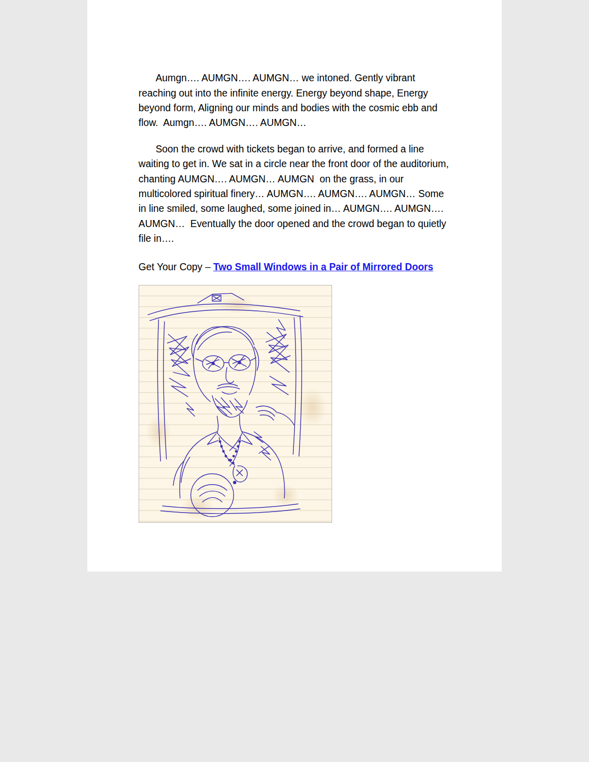Aumgn…. AUMGN…. AUMGN… we intoned. Gently vibrant reaching out into the infinite energy. Energy beyond shape, Energy beyond form, Aligning our minds and bodies with the cosmic ebb and flow. Aumgn…. AUMGN…. AUMGN…
Soon the crowd with tickets began to arrive, and formed a line waiting to get in. We sat in a circle near the front door of the auditorium, chanting AUMGN…. AUMGN… AUMGN on the grass, in our multicolored spiritual finery… AUMGN…. AUMGN…. AUMGN… Some in line smiled, some laughed, some joined in… AUMGN…. AUMGN…. AUMGN… Eventually the door opened and the crowd began to quietly file in….
Get Your Copy – Two Small Windows in a Pair of Mirrored Doors